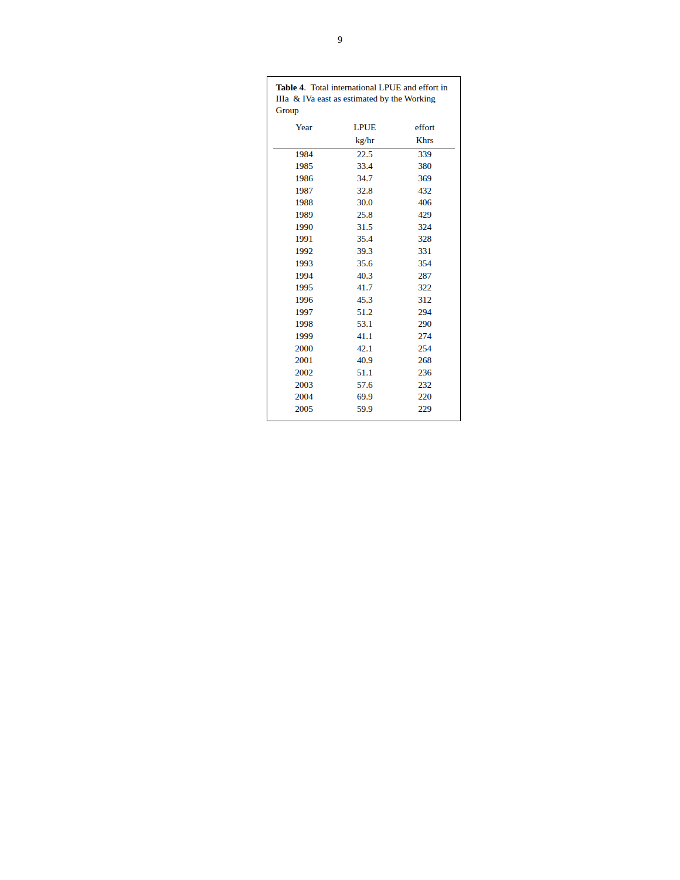9
Table 4 . Total international LPUE and effort in IIIa & IVa east as estimated by the Working Group
| Year | LPUE | effort |
| --- | --- | --- |
| | kg/hr | Khrs |
| 1984 | 22.5 | 339 |
| 1985 | 33.4 | 380 |
| 1986 | 34.7 | 369 |
| 1987 | 32.8 | 432 |
| 1988 | 30.0 | 406 |
| 1989 | 25.8 | 429 |
| 1990 | 31.5 | 324 |
| 1991 | 35.4 | 328 |
| 1992 | 39.3 | 331 |
| 1993 | 35.6 | 354 |
| 1994 | 40.3 | 287 |
| 1995 | 41.7 | 322 |
| 1996 | 45.3 | 312 |
| 1997 | 51.2 | 294 |
| 1998 | 53.1 | 290 |
| 1999 | 41.1 | 274 |
| 2000 | 42.1 | 254 |
| 2001 | 40.9 | 268 |
| 2002 | 51.1 | 236 |
| 2003 | 57.6 | 232 |
| 2004 | 69.9 | 220 |
| 2005 | 59.9 | 229 |